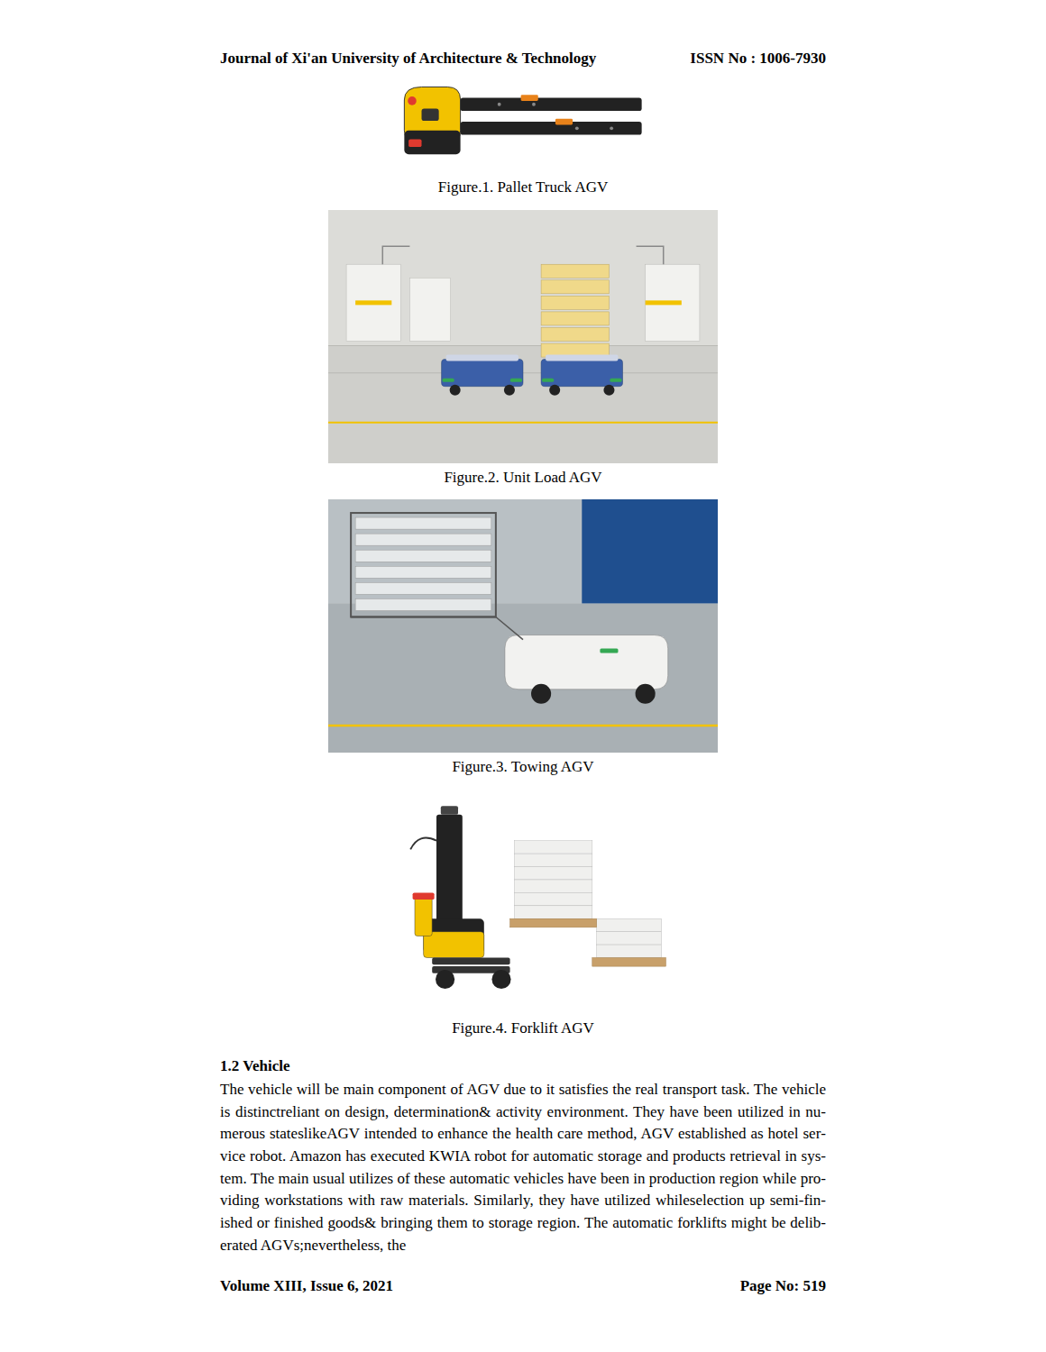Journal of Xi'an University of Architecture & Technology ISSN No : 1006-7930
Figure.1. Pallet Truck AGV
Figure.2. Unit Load AGV
Figure.3. Towing AGV
Figure.4. Forklift AGV
1.2 Vehicle
The vehicle will be main component of AGV due to it satisfies the real transport task. The vehicle is distinctreliant on design, determination& activity environment. They have been utilized in numerous stateslikeAGV intended to enhance the health care method, AGV established as hotel service robot. Amazon has executed KWIA robot for automatic storage and products retrieval in system. The main usual utilizes of these automatic vehicles have been in production region while providing workstations with raw materials. Similarly, they have utilized whileselection up semi-finished or finished goods& bringing them to storage region. The automatic forklifts might be deliberated AGVs;nevertheless, the
Volume XIII, Issue 6, 2021 Page No: 519